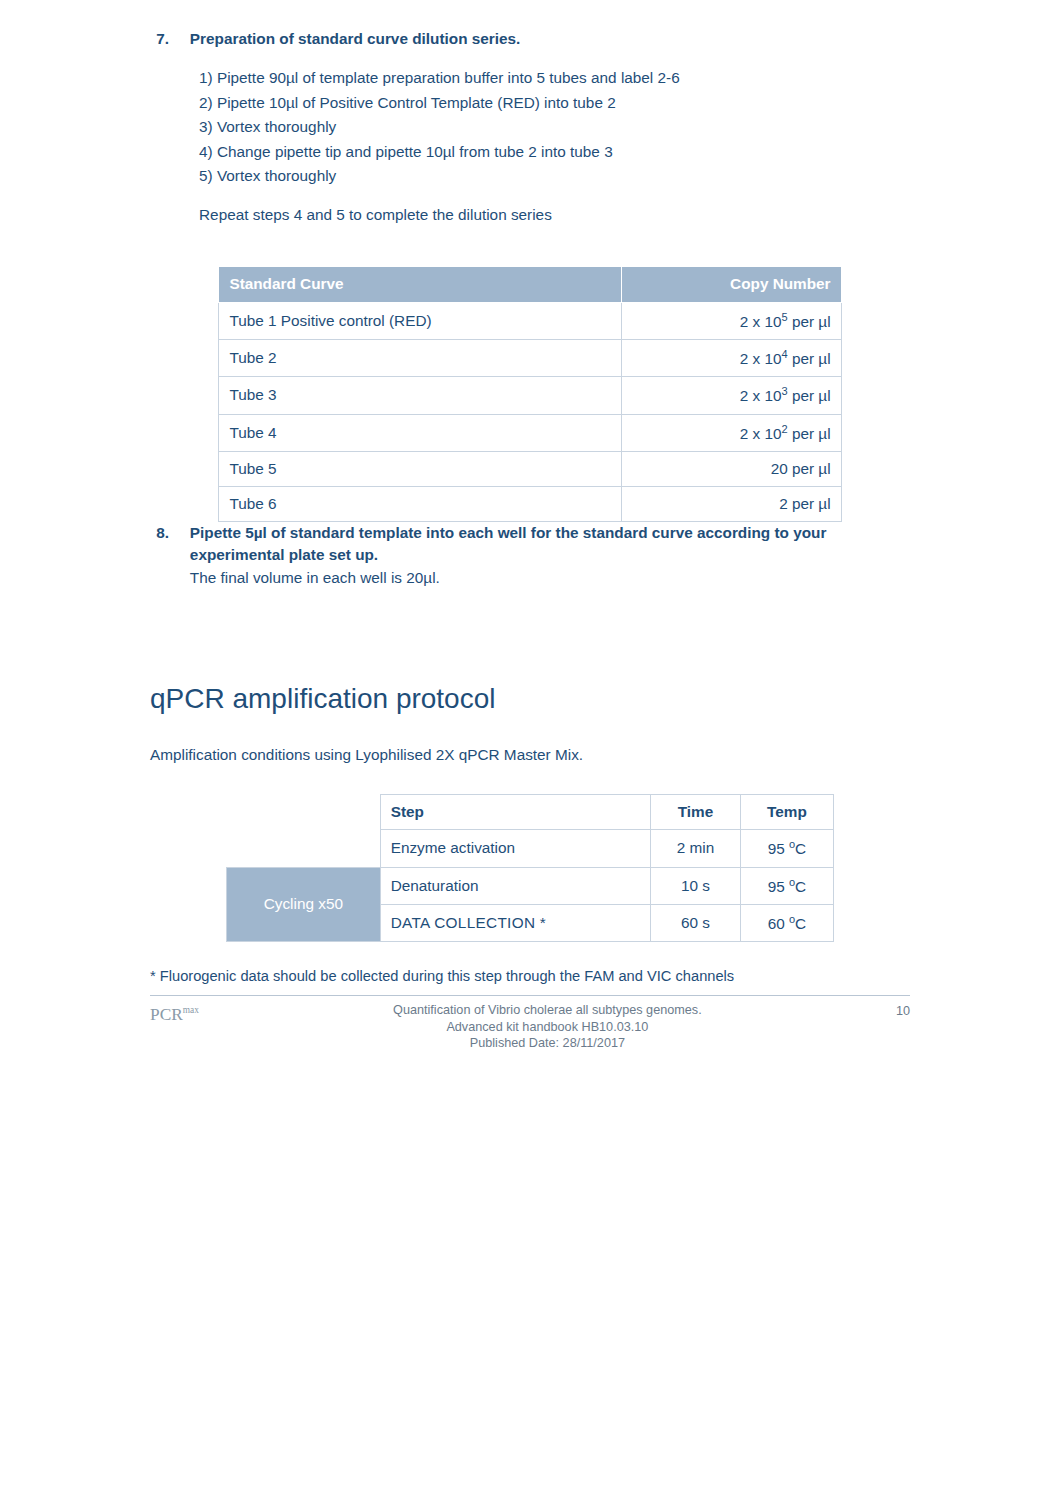7. Preparation of standard curve dilution series.
1) Pipette 90µl of template preparation buffer into 5 tubes and label 2-6
2) Pipette 10µl of Positive Control Template (RED) into tube 2
3) Vortex thoroughly
4) Change pipette tip and pipette 10µl from tube 2 into tube 3
5) Vortex thoroughly
Repeat steps 4 and 5 to complete the dilution series
| Standard Curve | Copy Number |
| --- | --- |
| Tube 1 Positive control (RED) | 2 x 10 5 per µl |
| Tube 2 | 2 x 10 4 per µl |
| Tube 3 | 2 x 10 3 per µl |
| Tube 4 | 2 x 10 2 per µl |
| Tube 5 | 20 per µl |
| Tube 6 | 2 per µl |
8. Pipette 5µl of standard template into each well for the standard curve according to your experimental plate set up.
The final volume in each well is 20µl.
qPCR amplification protocol
Amplification conditions using Lyophilised 2X qPCR Master Mix.
| | Step | Time | Temp |
| | Enzyme activation | 2 min | 95 o C |
| Cycling x50 | Denaturation | 10 s | 95 o C |
| DATA COLLECTION * | 60 s | 60 o C |
* Fluorogenic data should be collected during this step through the FAM and VIC channels
PCRmax
Quantification of Vibrio cholerae all subtypes genomes.
Advanced kit handbook HB10.03.10
Published Date: 28/11/2017
10